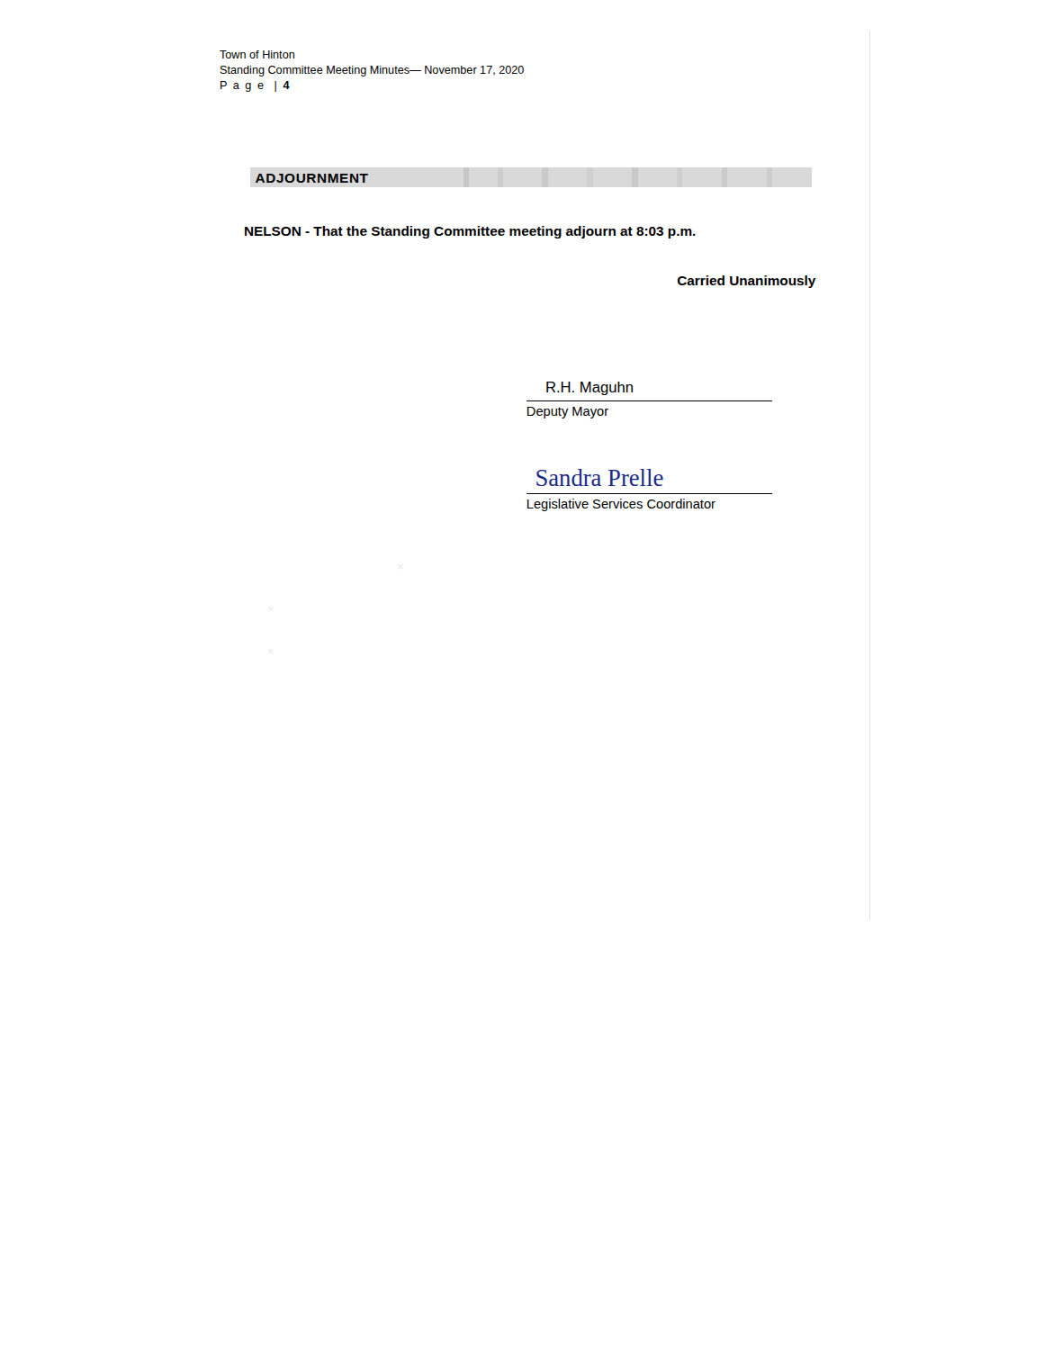Town of Hinton
Standing Committee Meeting Minutes— November 17, 2020
P a g e | 4
ADJOURNMENT
NELSON - That the Standing Committee meeting adjourn at 8:03 p.m.
Carried Unanimously
R.H. Maguhn
Deputy Mayor
Sandra Prelle
Legislative Services Coordinator
×
×
×